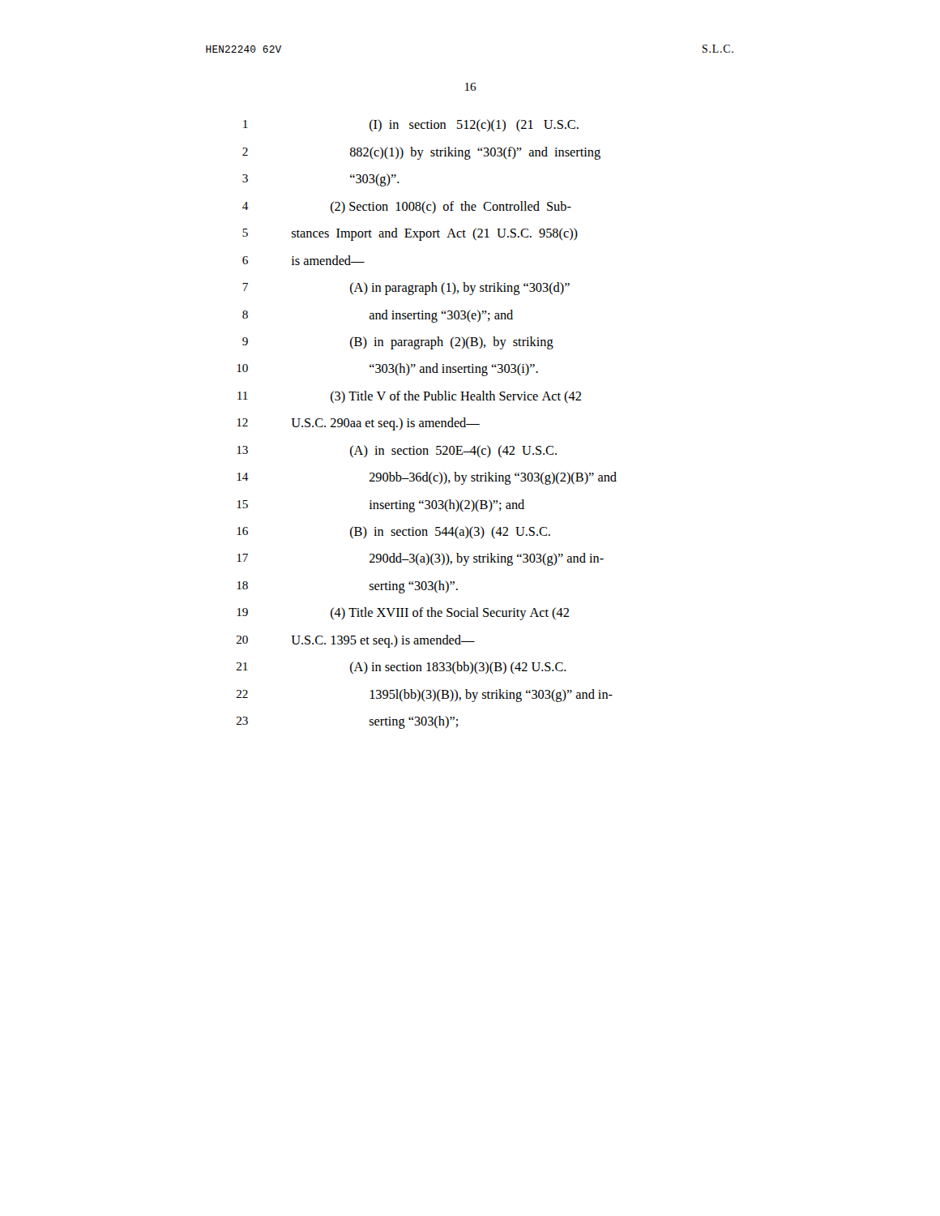HEN22240 62V S.L.C.
16
| 1 | (I) in section 512(c)(1) (21 U.S.C. |
| 2 | 882(c)(1)) by striking “303(f)” and inserting |
| 3 | “303(g)”. |
| 4 | (2) Section 1008(c) of the Controlled Sub- |
| 5 | stances Import and Export Act (21 U.S.C. 958(c)) |
| 6 | is amended— |
| 7 | (A) in paragraph (1), by striking “303(d)” |
| 8 | and inserting “303(e)”; and |
| 9 | (B) in paragraph (2)(B), by striking |
| 10 | “303(h)” and inserting “303(i)”. |
| 11 | (3) Title V of the Public Health Service Act (42 |
| 12 | U.S.C. 290aa et seq.) is amended— |
| 13 | (A) in section 520E–4(c) (42 U.S.C. |
| 14 | 290bb–36d(c)), by striking “303(g)(2)(B)” and |
| 15 | inserting “303(h)(2)(B)”; and |
| 16 | (B) in section 544(a)(3) (42 U.S.C. |
| 17 | 290dd–3(a)(3)), by striking “303(g)” and in- |
| 18 | serting “303(h)”. |
| 19 | (4) Title XVIII of the Social Security Act (42 |
| 20 | U.S.C. 1395 et seq.) is amended— |
| 21 | (A) in section 1833(bb)(3)(B) (42 U.S.C. |
| 22 | 1395l(bb)(3)(B)), by striking “303(g)” and in- |
| 23 | serting “303(h)”; |